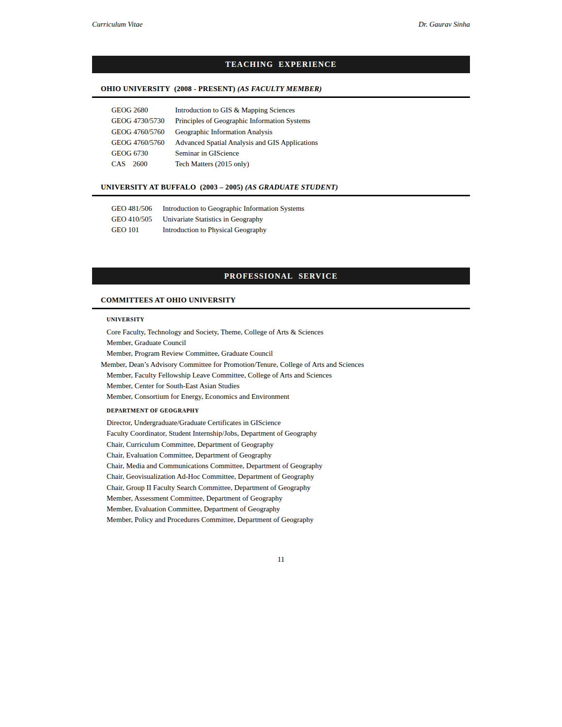Curriculum Vitae
Dr. Gaurav Sinha
TEACHING EXPERIENCE
OHIO UNIVERSITY (2008 - PRESENT) (AS FACULTY MEMBER)
| GEOG 2680 | Introduction to GIS & Mapping Sciences |
| GEOG 4730/5730 | Principles of Geographic Information Systems |
| GEOG 4760/5760 | Geographic Information Analysis |
| GEOG 4760/5760 | Advanced Spatial Analysis and GIS Applications |
| GEOG 6730 | Seminar in GIScience |
| CAS 2600 | Tech Matters (2015 only) |
UNIVERSITY AT BUFFALO (2003 – 2005) (AS GRADUATE STUDENT)
| GEO 481/506 | Introduction to Geographic Information Systems |
| GEO 410/505 | Univariate Statistics in Geography |
| GEO 101 | Introduction to Physical Geography |
PROFESSIONAL SERVICE
COMMITTEES AT OHIO UNIVERSITY
UNIVERSITY
Core Faculty, Technology and Society, Theme, College of Arts & Sciences
Member, Graduate Council
Member, Program Review Committee, Graduate Council
Member, Dean’s Advisory Committee for Promotion/Tenure, College of Arts and Sciences
Member, Faculty Fellowship Leave Committee, College of Arts and Sciences
Member, Center for South-East Asian Studies
Member, Consortium for Energy, Economics and Environment
DEPARTMENT OF GEOGRAPHY
Director, Undergraduate/Graduate Certificates in GIScience
Faculty Coordinator, Student Internship/Jobs, Department of Geography
Chair, Curriculum Committee, Department of Geography
Chair, Evaluation Committee, Department of Geography
Chair, Media and Communications Committee, Department of Geography
Chair, Geovisualization Ad-Hoc Committee, Department of Geography
Chair, Group II Faculty Search Committee, Department of Geography
Member, Assessment Committee, Department of Geography
Member, Evaluation Committee, Department of Geography
Member, Policy and Procedures Committee, Department of Geography
11